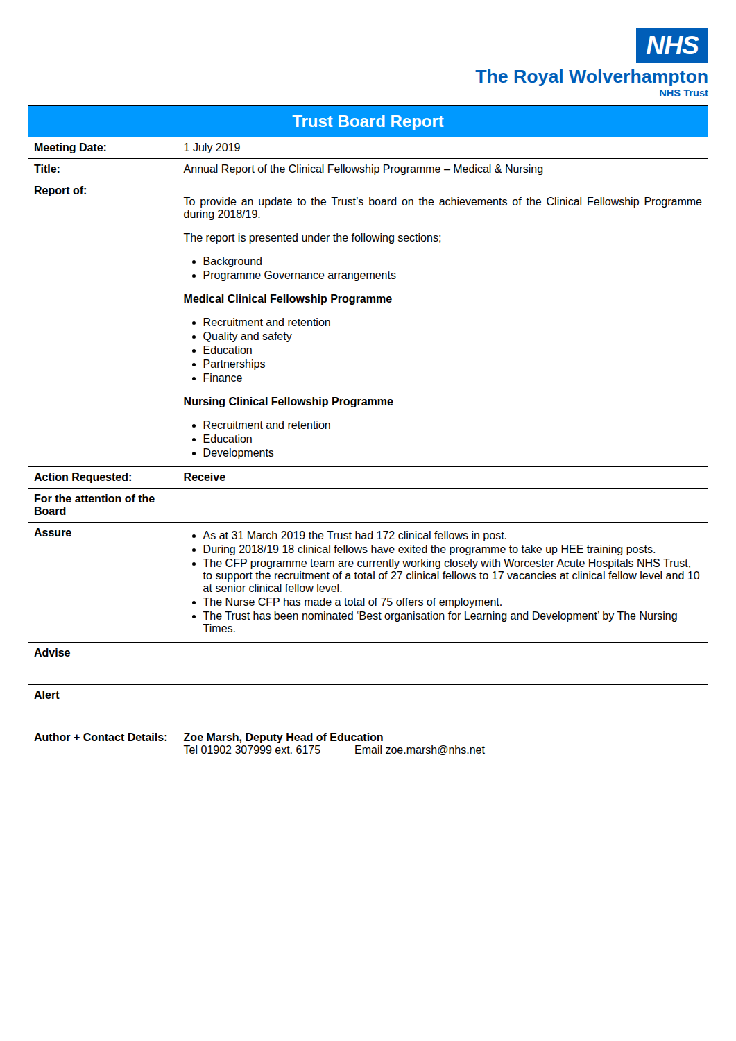NHS
The Royal Wolverhampton
NHS Trust
| Trust Board Report |
| --- |
| Meeting Date: | 1 July 2019 |
| Title: | Annual Report of the Clinical Fellowship Programme – Medical & Nursing |
| Report of: | To provide an update to the Trust’s board on the achievements of the Clinical Fellowship Programme during 2018/19. The report is presented under the following sections; Background Programme Governance arrangements Medical Clinical Fellowship Programme Recruitment and retention Quality and safety Education Partnerships Finance Nursing Clinical Fellowship Programme Recruitment and retention Education Developments |
| Action Requested: | Receive |
| For the attention of the Board | |
| Assure | As at 31 March 2019 the Trust had 172 clinical fellows in post. During 2018/19 18 clinical fellows have exited the programme to take up HEE training posts. The CFP programme team are currently working closely with Worcester Acute Hospitals NHS Trust, to support the recruitment of a total of 27 clinical fellows to 17 vacancies at clinical fellow level and 10 at senior clinical fellow level. The Nurse CFP has made a total of 75 offers of employment. The Trust has been nominated ‘Best organisation for Learning and Development’ by The Nursing Times. |
| Advise | |
| Alert | |
| Author + Contact Details: | Zoe Marsh, Deputy Head of Education Tel 01902 307999 ext. 6175 Email zoe.marsh@nhs.net |